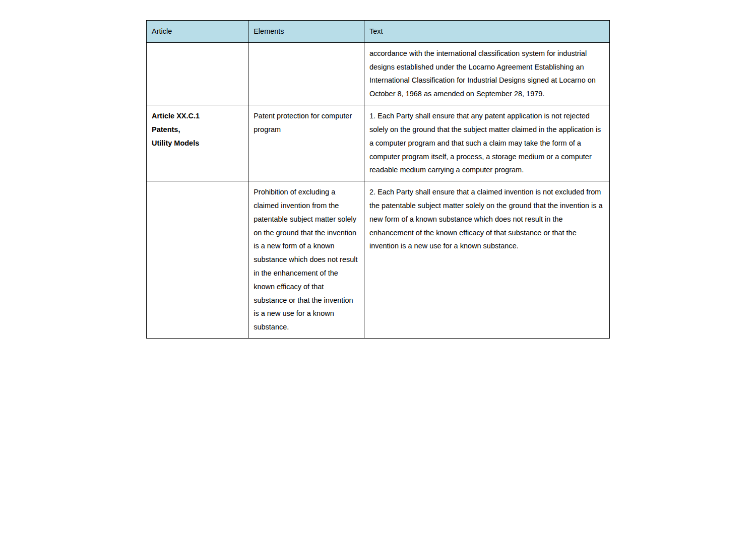| Article | Elements | Text |
| --- | --- | --- |
| | | accordance with the international classification system for industrial designs established under the Locarno Agreement Establishing an International Classification for Industrial Designs signed at Locarno on October 8, 1968 as amended on September 28, 1979. |
| Article XX.C.1 Patents, Utility Models | Patent protection for computer program | 1. Each Party shall ensure that any patent application is not rejected solely on the ground that the subject matter claimed in the application is a computer program and that such a claim may take the form of a computer program itself, a process, a storage medium or a computer readable medium carrying a computer program. |
| | Prohibition of excluding a claimed invention from the patentable subject matter solely on the ground that the invention is a new form of a known substance which does not result in the enhancement of the known efficacy of that substance or that the invention is a new use for a known substance. | 2. Each Party shall ensure that a claimed invention is not excluded from the patentable subject matter solely on the ground that the invention is a new form of a known substance which does not result in the enhancement of the known efficacy of that substance or that the invention is a new use for a known substance. |